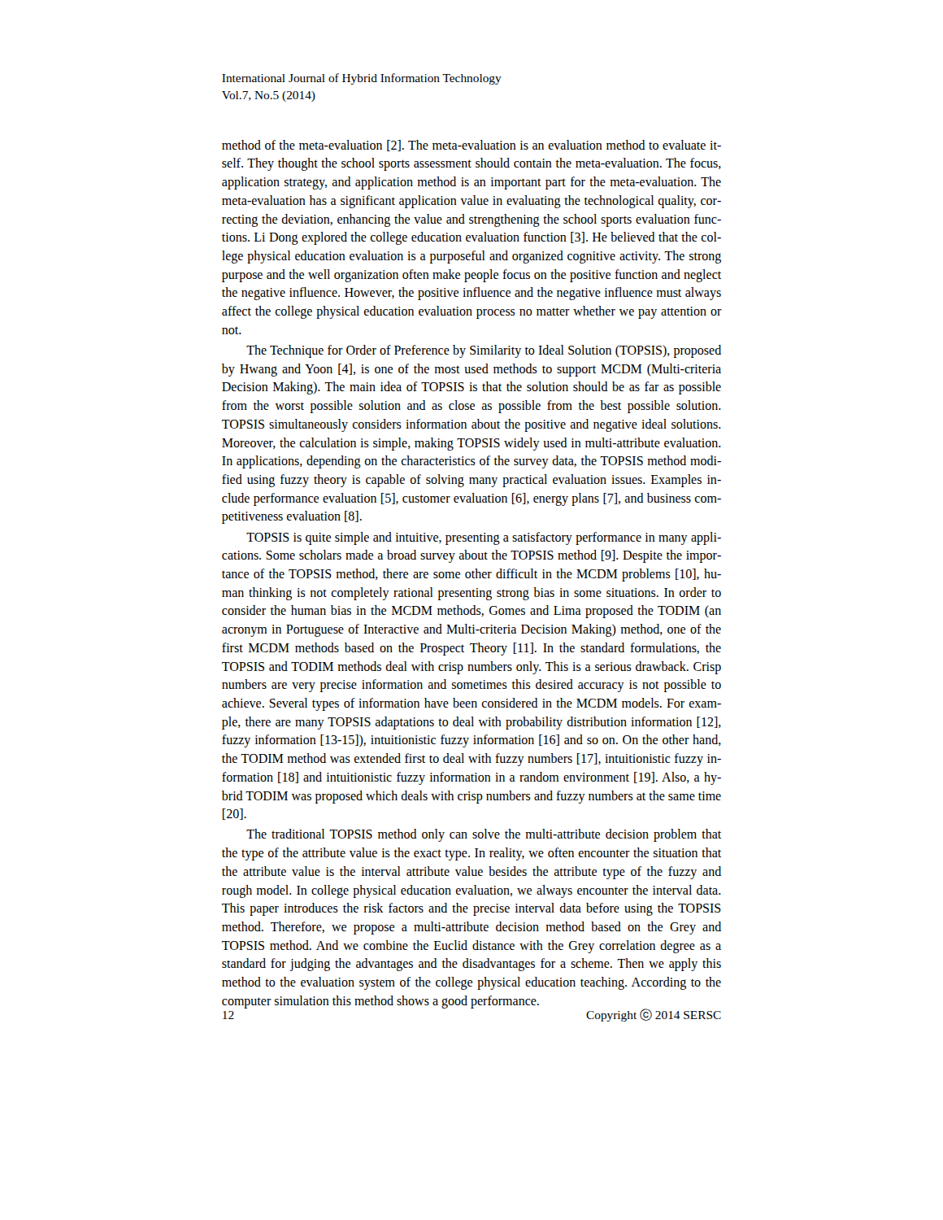International Journal of Hybrid Information Technology Vol.7, No.5 (2014)
method of the meta-evaluation [2]. The meta-evaluation is an evaluation method to evaluate itself. They thought the school sports assessment should contain the meta-evaluation. The focus, application strategy, and application method is an important part for the meta-evaluation. The meta-evaluation has a significant application value in evaluating the technological quality, correcting the deviation, enhancing the value and strengthening the school sports evaluation functions. Li Dong explored the college education evaluation function [3]. He believed that the college physical education evaluation is a purposeful and organized cognitive activity. The strong purpose and the well organization often make people focus on the positive function and neglect the negative influence. However, the positive influence and the negative influence must always affect the college physical education evaluation process no matter whether we pay attention or not.
The Technique for Order of Preference by Similarity to Ideal Solution (TOPSIS), proposed by Hwang and Yoon [4], is one of the most used methods to support MCDM (Multi-criteria Decision Making). The main idea of TOPSIS is that the solution should be as far as possible from the worst possible solution and as close as possible from the best possible solution. TOPSIS simultaneously considers information about the positive and negative ideal solutions. Moreover, the calculation is simple, making TOPSIS widely used in multi-attribute evaluation. In applications, depending on the characteristics of the survey data, the TOPSIS method modified using fuzzy theory is capable of solving many practical evaluation issues. Examples include performance evaluation [5], customer evaluation [6], energy plans [7], and business competitiveness evaluation [8].
TOPSIS is quite simple and intuitive, presenting a satisfactory performance in many applications. Some scholars made a broad survey about the TOPSIS method [9]. Despite the importance of the TOPSIS method, there are some other difficult in the MCDM problems [10], human thinking is not completely rational presenting strong bias in some situations. In order to consider the human bias in the MCDM methods, Gomes and Lima proposed the TODIM (an acronym in Portuguese of Interactive and Multi-criteria Decision Making) method, one of the first MCDM methods based on the Prospect Theory [11]. In the standard formulations, the TOPSIS and TODIM methods deal with crisp numbers only. This is a serious drawback. Crisp numbers are very precise information and sometimes this desired accuracy is not possible to achieve. Several types of information have been considered in the MCDM models. For example, there are many TOPSIS adaptations to deal with probability distribution information [12], fuzzy information [13-15]), intuitionistic fuzzy information [16] and so on. On the other hand, the TODIM method was extended first to deal with fuzzy numbers [17], intuitionistic fuzzy information [18] and intuitionistic fuzzy information in a random environment [19]. Also, a hybrid TODIM was proposed which deals with crisp numbers and fuzzy numbers at the same time [20].
The traditional TOPSIS method only can solve the multi-attribute decision problem that the type of the attribute value is the exact type. In reality, we often encounter the situation that the attribute value is the interval attribute value besides the attribute type of the fuzzy and rough model. In college physical education evaluation, we always encounter the interval data. This paper introduces the risk factors and the precise interval data before using the TOPSIS method. Therefore, we propose a multi-attribute decision method based on the Grey and TOPSIS method. And we combine the Euclid distance with the Grey correlation degree as a standard for judging the advantages and the disadvantages for a scheme. Then we apply this method to the evaluation system of the college physical education teaching. According to the computer simulation this method shows a good performance.
12 Copyright ⓒ 2014 SERSC